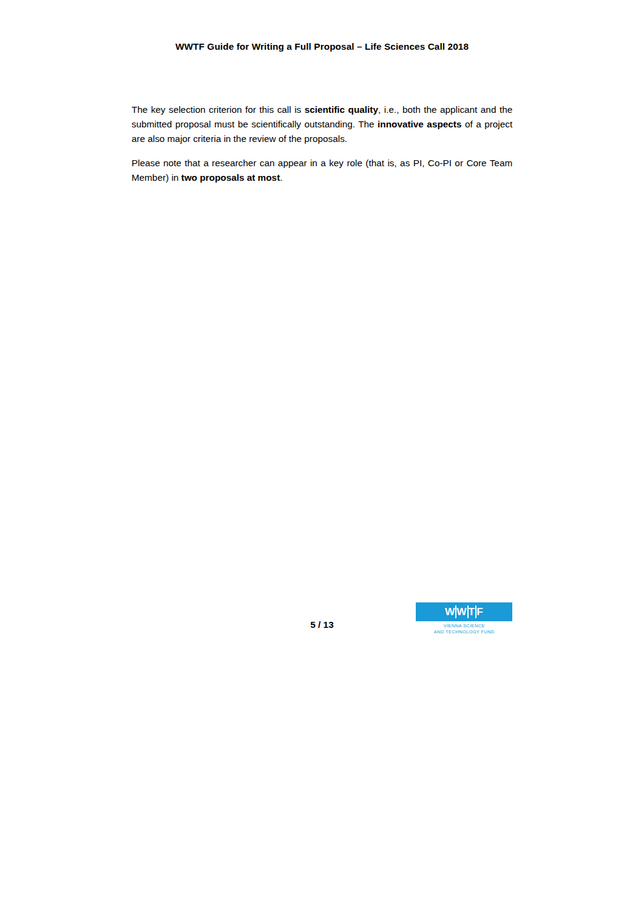WWTF Guide for Writing a Full Proposal – Life Sciences Call 2018
The key selection criterion for this call is scientific quality, i.e., both the applicant and the submitted proposal must be scientifically outstanding. The innovative aspects of a project are also major criteria in the review of the proposals.
Please note that a researcher can appear in a key role (that is, as PI, Co-PI or Core Team Member) in two proposals at most.
5 / 13
WWTF
Vienna Science
and Technology Fund